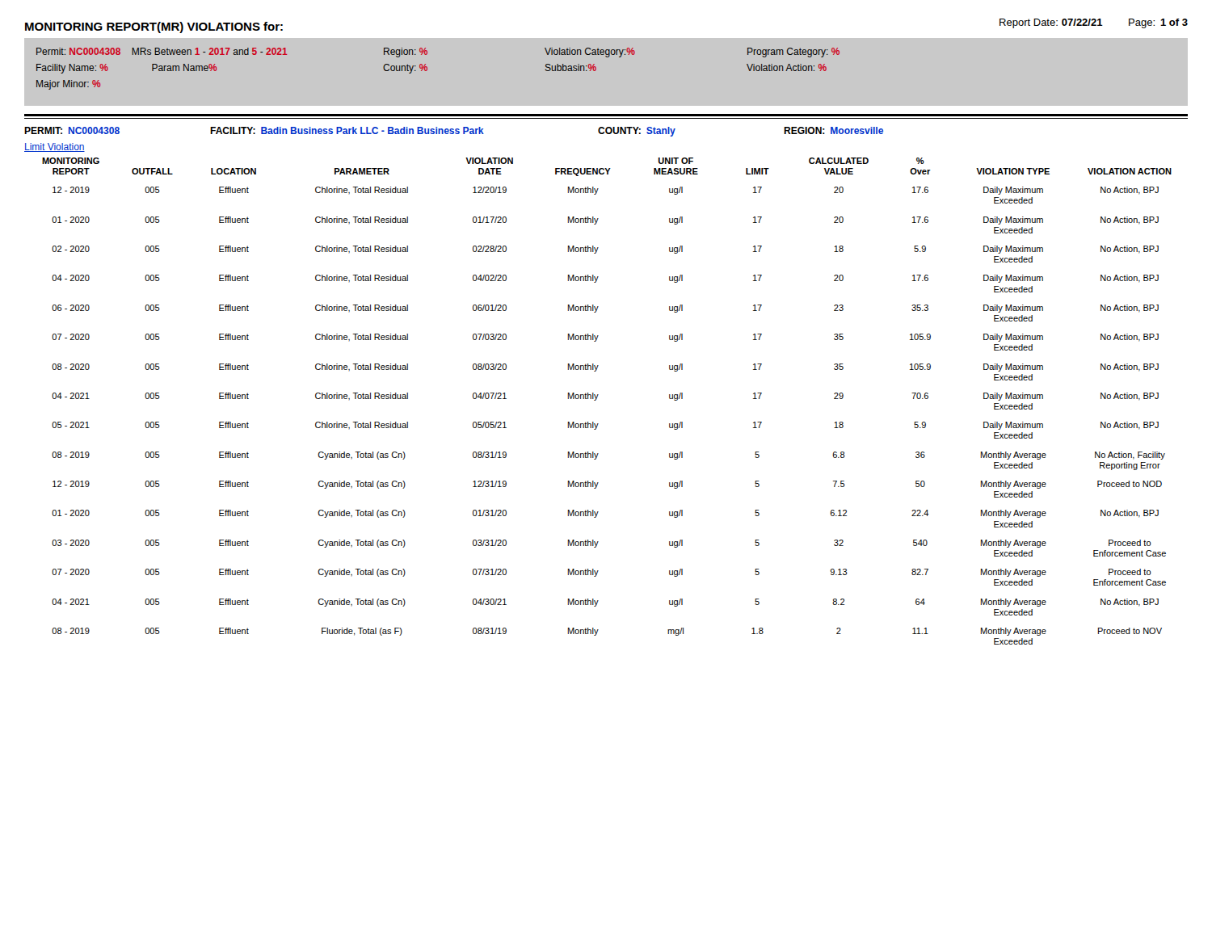MONITORING REPORT(MR) VIOLATIONS for:
Report Date: 07/22/21 Page: 1 of 3
Permit: NC0004308 MRs Between 1 - 2017 and 5 - 2021
Region: %
Violation Category:%
Program Category: %
Facility Name: % Param Name%
County: %
Subbasin:%
Violation Action: %
Major Minor: %
PERMIT: NC0004308
FACILITY: Badin Business Park LLC - Badin Business Park
COUNTY: Stanly
REGION: Mooresville
Limit Violation
| MONITORING REPORT | OUTFALL | LOCATION | PARAMETER | VIOLATION DATE | FREQUENCY | UNIT OF MEASURE | LIMIT | CALCULATED VALUE | % Over | VIOLATION TYPE | VIOLATION ACTION |
| --- | --- | --- | --- | --- | --- | --- | --- | --- | --- | --- | --- |
| 12 - 2019 | 005 | Effluent | Chlorine, Total Residual | 12/20/19 | Monthly | ug/l | 17 | 20 | 17.6 | Daily Maximum Exceeded | No Action, BPJ |
| 01 - 2020 | 005 | Effluent | Chlorine, Total Residual | 01/17/20 | Monthly | ug/l | 17 | 20 | 17.6 | Daily Maximum Exceeded | No Action, BPJ |
| 02 - 2020 | 005 | Effluent | Chlorine, Total Residual | 02/28/20 | Monthly | ug/l | 17 | 18 | 5.9 | Daily Maximum Exceeded | No Action, BPJ |
| 04 - 2020 | 005 | Effluent | Chlorine, Total Residual | 04/02/20 | Monthly | ug/l | 17 | 20 | 17.6 | Daily Maximum Exceeded | No Action, BPJ |
| 06 - 2020 | 005 | Effluent | Chlorine, Total Residual | 06/01/20 | Monthly | ug/l | 17 | 23 | 35.3 | Daily Maximum Exceeded | No Action, BPJ |
| 07 - 2020 | 005 | Effluent | Chlorine, Total Residual | 07/03/20 | Monthly | ug/l | 17 | 35 | 105.9 | Daily Maximum Exceeded | No Action, BPJ |
| 08 - 2020 | 005 | Effluent | Chlorine, Total Residual | 08/03/20 | Monthly | ug/l | 17 | 35 | 105.9 | Daily Maximum Exceeded | No Action, BPJ |
| 04 - 2021 | 005 | Effluent | Chlorine, Total Residual | 04/07/21 | Monthly | ug/l | 17 | 29 | 70.6 | Daily Maximum Exceeded | No Action, BPJ |
| 05 - 2021 | 005 | Effluent | Chlorine, Total Residual | 05/05/21 | Monthly | ug/l | 17 | 18 | 5.9 | Daily Maximum Exceeded | No Action, BPJ |
| 08 - 2019 | 005 | Effluent | Cyanide, Total (as Cn) | 08/31/19 | Monthly | ug/l | 5 | 6.8 | 36 | Monthly Average Exceeded | No Action, Facility Reporting Error |
| 12 - 2019 | 005 | Effluent | Cyanide, Total (as Cn) | 12/31/19 | Monthly | ug/l | 5 | 7.5 | 50 | Monthly Average Exceeded | Proceed to NOD |
| 01 - 2020 | 005 | Effluent | Cyanide, Total (as Cn) | 01/31/20 | Monthly | ug/l | 5 | 6.12 | 22.4 | Monthly Average Exceeded | No Action, BPJ |
| 03 - 2020 | 005 | Effluent | Cyanide, Total (as Cn) | 03/31/20 | Monthly | ug/l | 5 | 32 | 540 | Monthly Average Exceeded | Proceed to Enforcement Case |
| 07 - 2020 | 005 | Effluent | Cyanide, Total (as Cn) | 07/31/20 | Monthly | ug/l | 5 | 9.13 | 82.7 | Monthly Average Exceeded | Proceed to Enforcement Case |
| 04 - 2021 | 005 | Effluent | Cyanide, Total (as Cn) | 04/30/21 | Monthly | ug/l | 5 | 8.2 | 64 | Monthly Average Exceeded | No Action, BPJ |
| 08 - 2019 | 005 | Effluent | Fluoride, Total (as F) | 08/31/19 | Monthly | mg/l | 1.8 | 2 | 11.1 | Monthly Average Exceeded | Proceed to NOV |